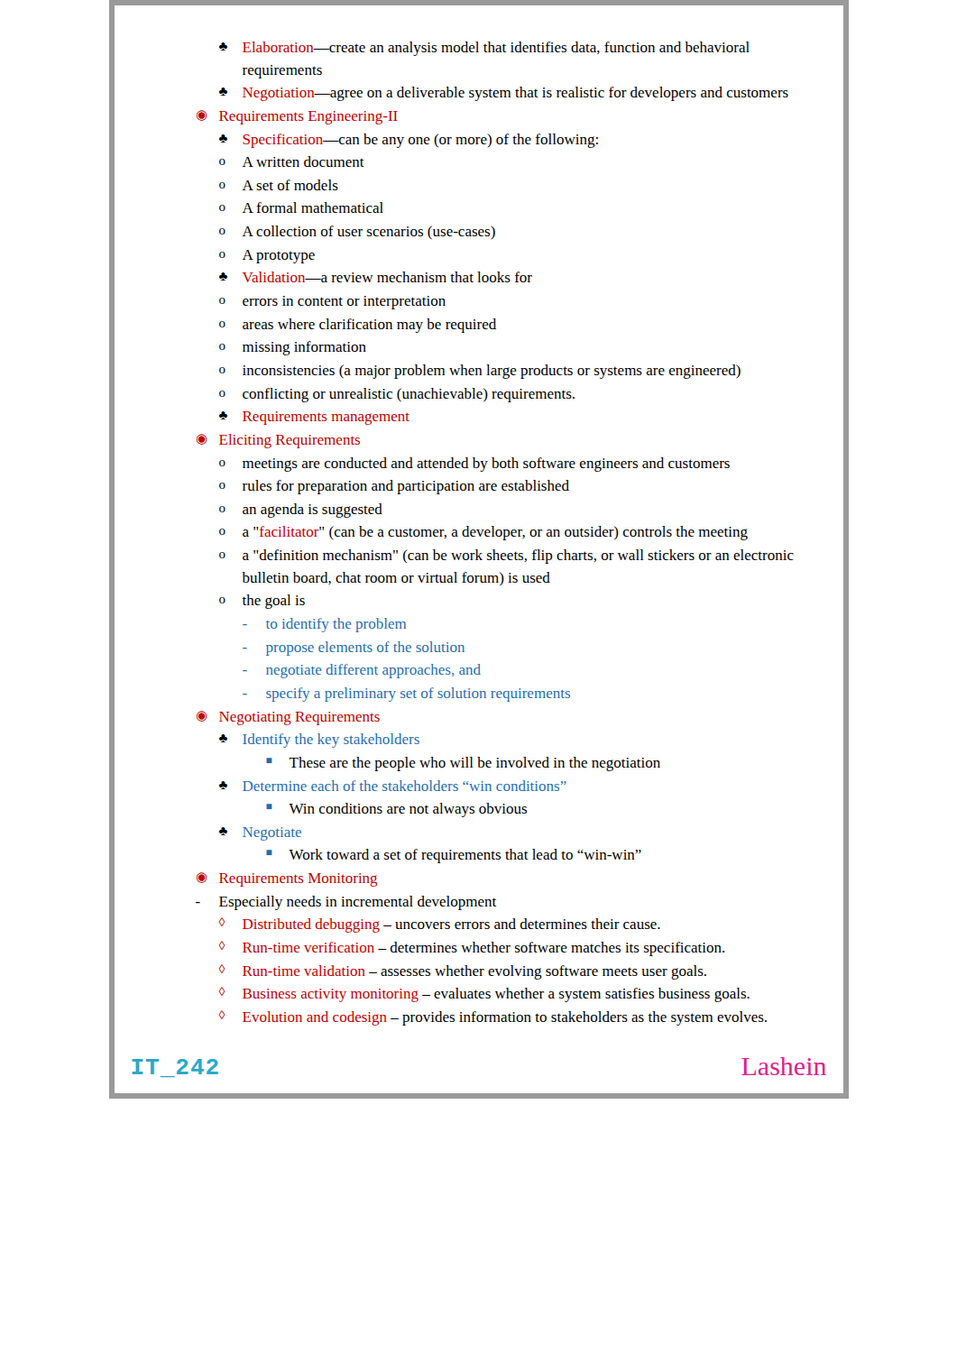♣Elaboration—create an analysis model that identifies data, function and behavioral requirements
♣Negotiation—agree on a deliverable system that is realistic for developers and customers
◉Requirements Engineering-II
♣Specification—can be any one (or more) of the following:
o A written document
o A set of models
o A formal mathematical
o A collection of user scenarios (use-cases)
o A prototype
♣Validation—a review mechanism that looks for
oerrors in content or interpretation
oareas where clarification may be required
omissing information
oinconsistencies (a major problem when large products or systems are engineered)
oconflicting or unrealistic (unachievable) requirements.
♣Requirements management
◉Eliciting Requirements
omeetings are conducted and attended by both software engineers and customers
orules for preparation and participation are established
oan agenda is suggested
oa "facilitator" (can be a customer, a developer, or an outsider) controls the meeting
oa "definition mechanism" (can be work sheets, flip charts, or wall stickers or an electronic bulletin board, chat room or virtual forum) is used
othe goal is
-to identify the problem
-propose elements of the solution
-negotiate different approaches, and
-specify a preliminary set of solution requirements
◉Negotiating Requirements
♣Identify the key stakeholders
■These are the people who will be involved in the negotiation
♣Determine each of the stakeholders “win conditions”
■Win conditions are not always obvious
♣Negotiate
■Work toward a set of requirements that lead to “win-win”
◉Requirements Monitoring
-Especially needs in incremental development
◊Distributed debugging – uncovers errors and determines their cause.
◊Run-time verification – determines whether software matches its specification.
◊Run-time validation – assesses whether evolving software meets user goals.
◊Business activity monitoring – evaluates whether a system satisfies business goals.
◊Evolution and codesign – provides information to stakeholders as the system evolves.
IT_242
Lashein